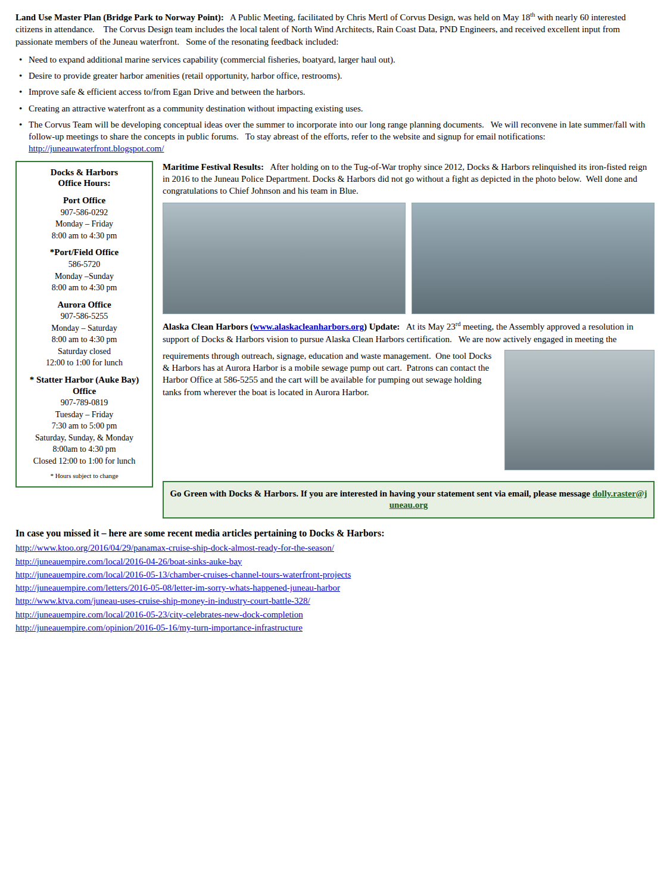Land Use Master Plan (Bridge Park to Norway Point): A Public Meeting, facilitated by Chris Mertl of Corvus Design, was held on May 18th with nearly 60 interested citizens in attendance. The Corvus Design team includes the local talent of North Wind Architects, Rain Coast Data, PND Engineers, and received excellent input from passionate members of the Juneau waterfront. Some of the resonating feedback included:
Need to expand additional marine services capability (commercial fisheries, boatyard, larger haul out).
Desire to provide greater harbor amenities (retail opportunity, harbor office, restrooms).
Improve safe & efficient access to/from Egan Drive and between the harbors.
Creating an attractive waterfront as a community destination without impacting existing uses.
The Corvus Team will be developing conceptual ideas over the summer to incorporate into our long range planning documents. We will reconvene in late summer/fall with follow-up meetings to share the concepts in public forums. To stay abreast of the efforts, refer to the website and signup for email notifications:
http://juneauwaterfront.blogspot.com/
Docks & Harbors
Office Hours:
Port Office
907-586-0292
Monday – Friday
8:00 am to 4:30 pm
*Port/Field Office
586-5720
Monday –Sunday
8:00 am to 4:30 pm
Aurora Office
907-586-5255
Monday – Saturday
8:00 am to 4:30 pm
Saturday closed
12:00 to 1:00 for lunch
* Statter Harbor (Auke Bay) Office
907-789-0819
Tuesday – Friday
7:30 am to 5:00 pm
Saturday, Sunday, & Monday
8:00am to 4:30 pm
Closed 12:00 to 1:00 for lunch
* Hours subject to change
Maritime Festival Results: After holding on to the Tug-of-War trophy since 2012, Docks & Harbors relinquished its iron-fisted reign in 2016 to the Juneau Police Department. Docks & Harbors did not go without a fight as depicted in the photo below. Well done and congratulations to Chief Johnson and his team in Blue.
Alaska Clean Harbors (www.alaskacleanharbors.org) Update: At its May 23rd meeting, the Assembly approved a resolution in support of Docks & Harbors vision to pursue Alaska Clean Harbors certification. We are now actively engaged in meeting the
requirements through outreach, signage, education and waste management. One tool Docks & Harbors has at Aurora Harbor is a mobile sewage pump out cart. Patrons can contact the Harbor Office at 586-5255 and the cart will be available for pumping out sewage holding tanks from wherever the boat is located in Aurora Harbor.
Go Green with Docks & Harbors. If you are interested in having your statement sent via email, please message dolly.raster@juneau.org
In case you missed it – here are some recent media articles pertaining to Docks & Harbors:
http://www.ktoo.org/2016/04/29/panamax-cruise-ship-dock-almost-ready-for-the-season/
http://juneauempire.com/local/2016-04-26/boat-sinks-auke-bay
http://juneauempire.com/local/2016-05-13/chamber-cruises-channel-tours-waterfront-projects
http://juneauempire.com/letters/2016-05-08/letter-im-sorry-whats-happened-juneau-harbor
http://www.ktva.com/juneau-uses-cruise-ship-money-in-industry-court-battle-328/
http://juneauempire.com/local/2016-05-23/city-celebrates-new-dock-completion
http://juneauempire.com/opinion/2016-05-16/my-turn-importance-infrastructure